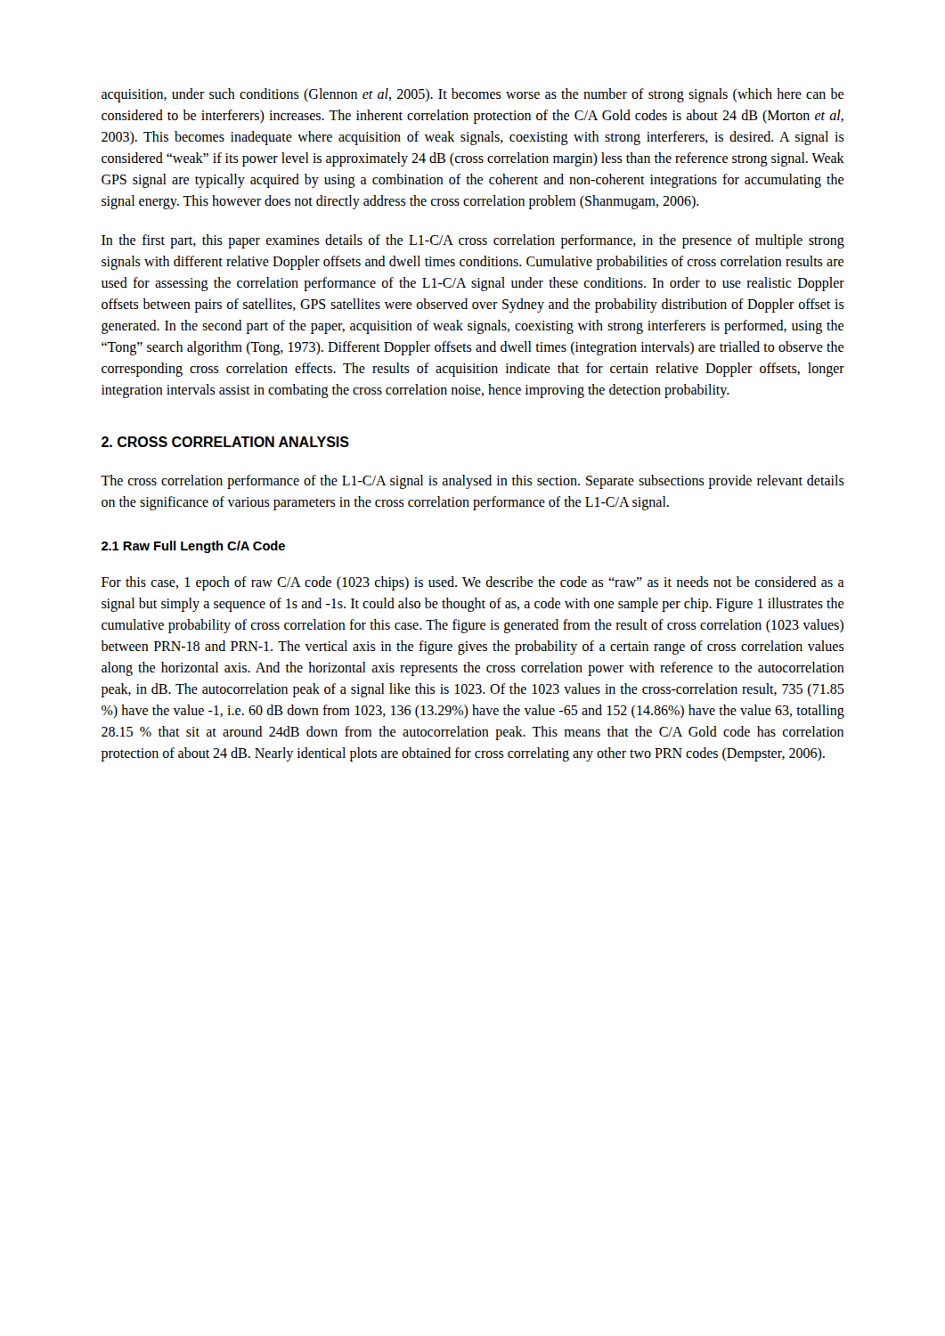acquisition, under such conditions (Glennon et al, 2005). It becomes worse as the number of strong signals (which here can be considered to be interferers) increases. The inherent correlation protection of the C/A Gold codes is about 24 dB (Morton et al, 2003). This becomes inadequate where acquisition of weak signals, coexisting with strong interferers, is desired. A signal is considered “weak” if its power level is approximately 24 dB (cross correlation margin) less than the reference strong signal. Weak GPS signal are typically acquired by using a combination of the coherent and non-coherent integrations for accumulating the signal energy. This however does not directly address the cross correlation problem (Shanmugam, 2006).
In the first part, this paper examines details of the L1-C/A cross correlation performance, in the presence of multiple strong signals with different relative Doppler offsets and dwell times conditions. Cumulative probabilities of cross correlation results are used for assessing the correlation performance of the L1-C/A signal under these conditions. In order to use realistic Doppler offsets between pairs of satellites, GPS satellites were observed over Sydney and the probability distribution of Doppler offset is generated. In the second part of the paper, acquisition of weak signals, coexisting with strong interferers is performed, using the “Tong” search algorithm (Tong, 1973). Different Doppler offsets and dwell times (integration intervals) are trialled to observe the corresponding cross correlation effects. The results of acquisition indicate that for certain relative Doppler offsets, longer integration intervals assist in combating the cross correlation noise, hence improving the detection probability.
2. CROSS CORRELATION ANALYSIS
The cross correlation performance of the L1-C/A signal is analysed in this section. Separate subsections provide relevant details on the significance of various parameters in the cross correlation performance of the L1-C/A signal.
2.1 Raw Full Length C/A Code
For this case, 1 epoch of raw C/A code (1023 chips) is used. We describe the code as “raw” as it needs not be considered as a signal but simply a sequence of 1s and -1s. It could also be thought of as, a code with one sample per chip. Figure 1 illustrates the cumulative probability of cross correlation for this case. The figure is generated from the result of cross correlation (1023 values) between PRN-18 and PRN-1. The vertical axis in the figure gives the probability of a certain range of cross correlation values along the horizontal axis. And the horizontal axis represents the cross correlation power with reference to the autocorrelation peak, in dB. The autocorrelation peak of a signal like this is 1023. Of the 1023 values in the cross-correlation result, 735 (71.85 %) have the value -1, i.e. 60 dB down from 1023, 136 (13.29%) have the value -65 and 152 (14.86%) have the value 63, totalling 28.15 % that sit at around 24dB down from the autocorrelation peak. This means that the C/A Gold code has correlation protection of about 24 dB. Nearly identical plots are obtained for cross correlating any other two PRN codes (Dempster, 2006).